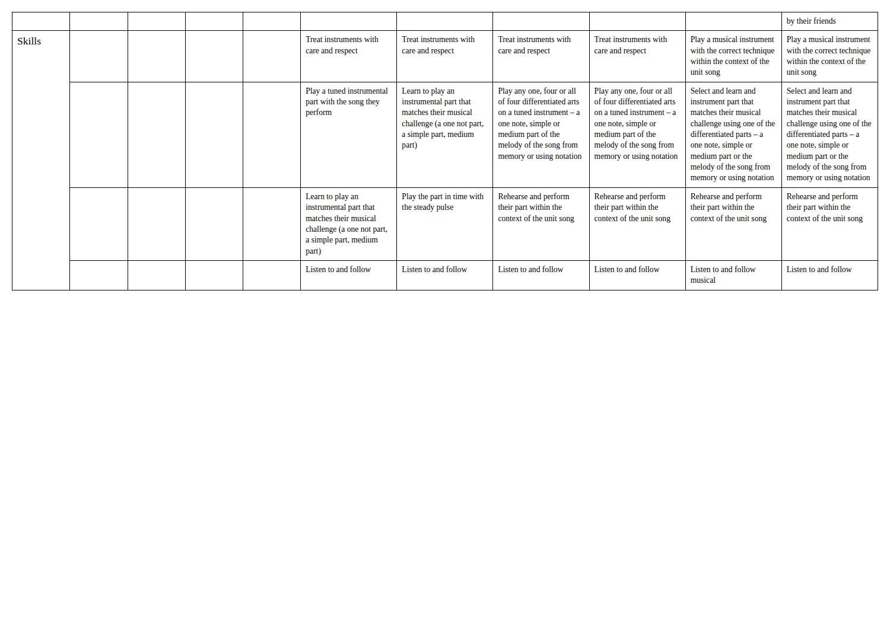| | | | | | | | | | | by their friends |
| Skills | | | | | Treat instruments with care and respect | Treat instruments with care and respect | Treat instruments with care and respect | Treat instruments with care and respect | Play a musical instrument with the correct technique within the context of the unit song | Play a musical instrument with the correct technique within the context of the unit song |
| | | | | Play a tuned instrumental part with the song they perform | Learn to play an instrumental part that matches their musical challenge (a one not part, a simple part, medium part) | Play any one, four or all of four differentiated arts on a tuned instrument – a one note, simple or medium part of the melody of the song from memory or using notation | Play any one, four or all of four differentiated arts on a tuned instrument – a one note, simple or medium part of the melody of the song from memory or using notation | Select and learn and instrument part that matches their musical challenge using one of the differentiated parts – a one note, simple or medium part or the melody of the song from memory or using notation | Select and learn and instrument part that matches their musical challenge using one of the differentiated parts – a one note, simple or medium part or the melody of the song from memory or using notation |
| | | | | Learn to play an instrumental part that matches their musical challenge (a one not part, a simple part, medium part) | Play the part in time with the steady pulse | Rehearse and perform their part within the context of the unit song | Rehearse and perform their part within the context of the unit song | Rehearse and perform their part within the context of the unit song | Rehearse and perform their part within the context of the unit song |
| | | | | Listen to and follow | Listen to and follow | Listen to and follow | Listen to and follow | Listen to and follow musical | Listen to and follow |